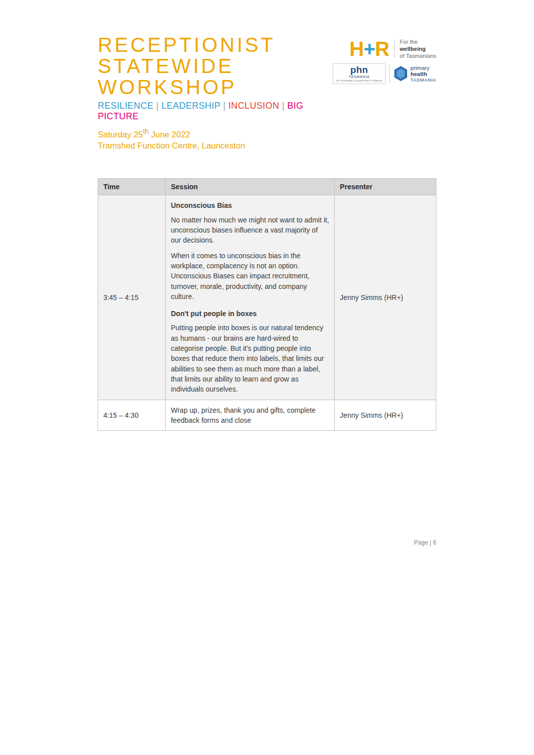Receptionist
Statewide Workshop
RESILIENCE | LEADERSHIP | INCLUSION | BIG PICTURE
Saturday 25th June 2022
Tramshed Function Centre, Launceston
H+R
For the
wellbeing
of Tasmanians
phn
TASMANIA
An Australian Government Initiative
primary
health
TASMANIA
| Time | Session | Presenter |
| --- | --- | --- |
| 3:45 – 4:15 | Unconscious Bias No matter how much we might not want to admit it, unconscious biases influence a vast majority of our decisions. When it comes to unconscious bias in the workplace, complacency is not an option. Unconscious Biases can impact recruitment, turnover, morale, productivity, and company culture. Don't put people in boxes Putting people into boxes is our natural tendency as humans - our brains are hard-wired to categorise people. But it's putting people into boxes that reduce them into labels, that limits our abilities to see them as much more than a label, that limits our ability to learn and grow as individuals ourselves. | Jenny Simms (HR+) |
| 4:15 – 4:30 | Wrap up, prizes, thank you and gifts, complete feedback forms and close | Jenny Simms (HR+) |
Page | 6